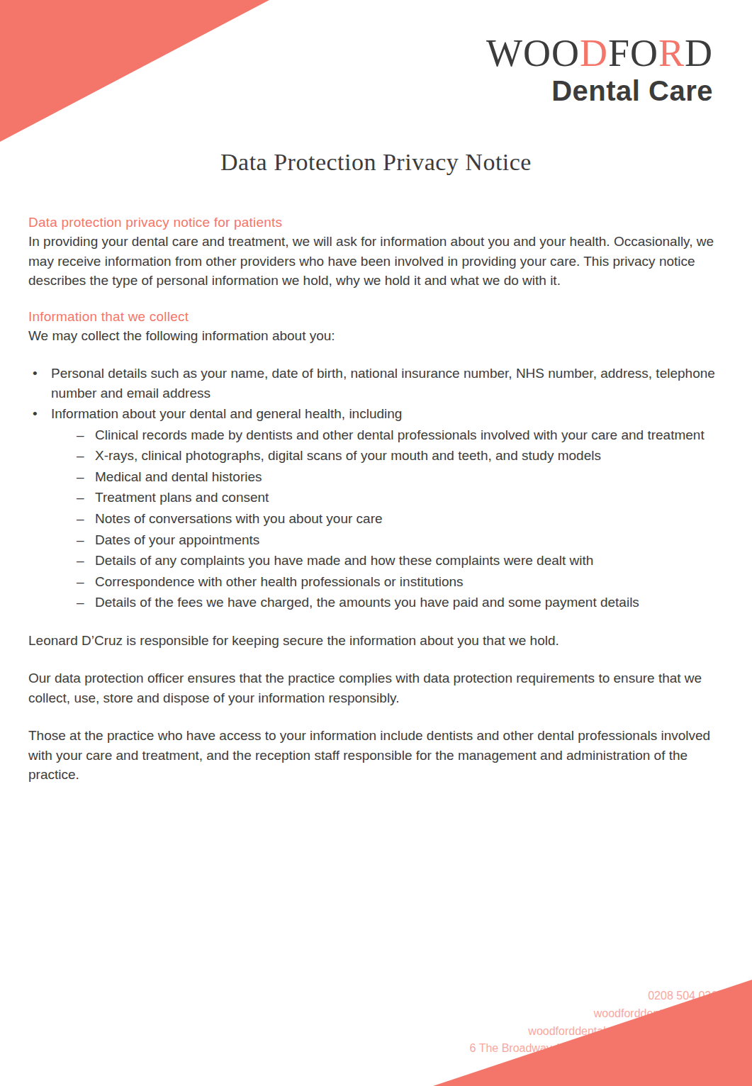WOODFORD
Dental Care
Data Protection Privacy Notice
Data protection privacy notice for patients
In providing your dental care and treatment, we will ask for information about you and your health. Occasionally, we may receive information from other providers who have been involved in providing your care. This privacy notice describes the type of personal information we hold, why we hold it and what we do with it.
Information that we collect
We may collect the following information about you:
Personal details such as your name, date of birth, national insurance number, NHS number, address, telephone number and email address
Information about your dental and general health, including
Clinical records made by dentists and other dental professionals involved with your care and treatment
X-rays, clinical photographs, digital scans of your mouth and teeth, and study models
Medical and dental histories
Treatment plans and consent
Notes of conversations with you about your care
Dates of your appointments
Details of any complaints you have made and how these complaints were dealt with
Correspondence with other health professionals or institutions
Details of the fees we have charged, the amounts you have paid and some payment details
Leonard D’Cruz is responsible for keeping secure the information about you that we hold.
Our data protection officer ensures that the practice complies with data protection requirements to ensure that we collect, use, store and dispose of your information responsibly.
Those at the practice who have access to your information include dentists and other dental professionals involved with your care and treatment, and the reception staff responsible for the management and administration of the practice.
0208 504 0262
woodforddentalcare.co.uk
woodforddentalcare@soegateway.com
6 The Broadway, Woodford Green Essex, IG8 0HL